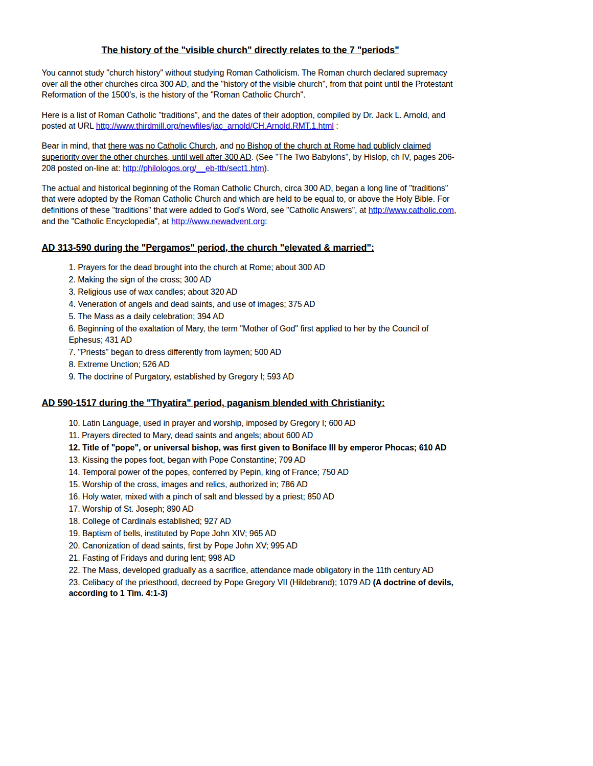The history of the "visible church" directly relates to the 7 "periods"
You cannot study "church history" without studying Roman Catholicism. The Roman church declared supremacy over all the other churches circa 300 AD, and the "history of the visible church", from that point until the Protestant Reformation of the 1500's, is the history of the "Roman Catholic Church".
Here is a list of Roman Catholic "traditions", and the dates of their adoption, compiled by Dr. Jack L. Arnold, and posted at URL http://www.thirdmill.org/newfiles/jac_arnold/CH.Arnold.RMT.1.html :
Bear in mind, that there was no Catholic Church, and no Bishop of the church at Rome had publicly claimed superiority over the other churches, until well after 300 AD. (See "The Two Babylons", by Hislop, ch IV, pages 206-208 posted on-line at: http://philologos.org/__eb-ttb/sect1.htm).
The actual and historical beginning of the Roman Catholic Church, circa 300 AD, began a long line of "traditions" that were adopted by the Roman Catholic Church and which are held to be equal to, or above the Holy Bible. For definitions of these "traditions" that were added to God's Word, see "Catholic Answers", at http://www.catholic.com, and the "Catholic Encyclopedia", at http://www.newadvent.org:
AD 313-590 during the "Pergamos" period, the church "elevated & married":
1. Prayers for the dead brought into the church at Rome; about 300 AD
2. Making the sign of the cross; 300 AD
3. Religious use of wax candles; about 320 AD
4. Veneration of angels and dead saints, and use of images; 375 AD
5. The Mass as a daily celebration; 394 AD
6. Beginning of the exaltation of Mary, the term "Mother of God" first applied to her by the Council of Ephesus; 431 AD
7. "Priests" began to dress differently from laymen; 500 AD
8. Extreme Unction; 526 AD
9. The doctrine of Purgatory, established by Gregory I; 593 AD
AD 590-1517 during the "Thyatira" period, paganism blended with Christianity:
10. Latin Language, used in prayer and worship, imposed by Gregory I; 600 AD
11. Prayers directed to Mary, dead saints and angels; about 600 AD
12. Title of "pope", or universal bishop, was first given to Boniface III by emperor Phocas; 610 AD
13. Kissing the popes foot, began with Pope Constantine; 709 AD
14. Temporal power of the popes, conferred by Pepin, king of France; 750 AD
15. Worship of the cross, images and relics, authorized in; 786 AD
16. Holy water, mixed with a pinch of salt and blessed by a priest; 850 AD
17. Worship of St. Joseph; 890 AD
18. College of Cardinals established; 927 AD
19. Baptism of bells, instituted by Pope John XIV; 965 AD
20. Canonization of dead saints, first by Pope John XV; 995 AD
21. Fasting of Fridays and during lent; 998 AD
22. The Mass, developed gradually as a sacrifice, attendance made obligatory in the 11th century AD
23. Celibacy of the priesthood, decreed by Pope Gregory VII (Hildebrand); 1079 AD (A doctrine of devils, according to 1 Tim. 4:1-3)